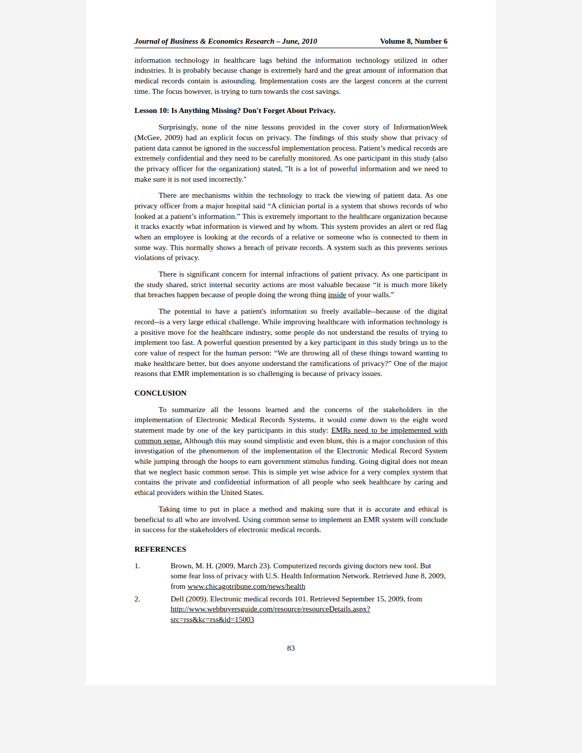Journal of Business & Economics Research – June, 2010 Volume 8, Number 6
information technology in healthcare lags behind the information technology utilized in other industries. It is probably because change is extremely hard and the great amount of information that medical records contain is astounding. Implementation costs are the largest concern at the current time. The focus however, is trying to turn towards the cost savings.
Lesson 10: Is Anything Missing? Don't Forget About Privacy.
Surprisingly, none of the nine lessons provided in the cover story of InformationWeek (McGee, 2009) had an explicit focus on privacy. The findings of this study show that privacy of patient data cannot be ignored in the successful implementation process. Patient’s medical records are extremely confidential and they need to be carefully monitored. As one participant in this study (also the privacy officer for the organization) stated, "It is a lot of powerful information and we need to make sure it is not used incorrectly."
There are mechanisms within the technology to track the viewing of patient data. As one privacy officer from a major hospital said “A clinician portal is a system that shows records of who looked at a patient’s information.” This is extremely important to the healthcare organization because it tracks exactly what information is viewed and by whom. This system provides an alert or red flag when an employee is looking at the records of a relative or someone who is connected to them in some way. This normally shows a breach of private records. A system such as this prevents serious violations of privacy.
There is significant concern for internal infractions of patient privacy. As one participant in the study shared, strict internal security actions are most valuable because “it is much more likely that breaches happen because of people doing the wrong thing inside of your walls.”
The potential to have a patient's information so freely available--because of the digital record--is a very large ethical challenge. While improving healthcare with information technology is a positive move for the healthcare industry, some people do not understand the results of trying to implement too fast. A powerful question presented by a key participant in this study brings us to the core value of respect for the human person: “We are throwing all of these things toward wanting to make healthcare better, but does anyone understand the ramifications of privacy?” One of the major reasons that EMR implementation is so challenging is because of privacy issues.
CONCLUSION
To summarize all the lessons learned and the concerns of the stakeholders in the implementation of Electronic Medical Records Systems, it would come down to the eight word statement made by one of the key participants in this study: EMRs need to be implemented with common sense. Although this may sound simplistic and even blunt, this is a major conclusion of this investigation of the phenomenon of the implementation of the Electronic Medical Record System while jumping through the hoops to earn government stimulus funding. Going digital does not mean that we neglect basic common sense. This is simple yet wise advice for a very complex system that contains the private and confidential information of all people who seek healthcare by caring and ethical providers within the United States.
Taking time to put in place a method and making sure that it is accurate and ethical is beneficial to all who are involved. Using common sense to implement an EMR system will conclude in success for the stakeholders of electronic medical records.
REFERENCES
Brown, M. H. (2009, March 23). Computerized records giving doctors new tool. But some fear loss of privacy with U.S. Health Information Network. Retrieved June 8, 2009, from www.chicagotribune.com/news/health
Dell (2009). Electronic medical records 101. Retrieved September 15, 2009, from http://www.webbuyersguide.com/resource/resourceDetails.aspx?src=rss&kc=rss&id=15003
83